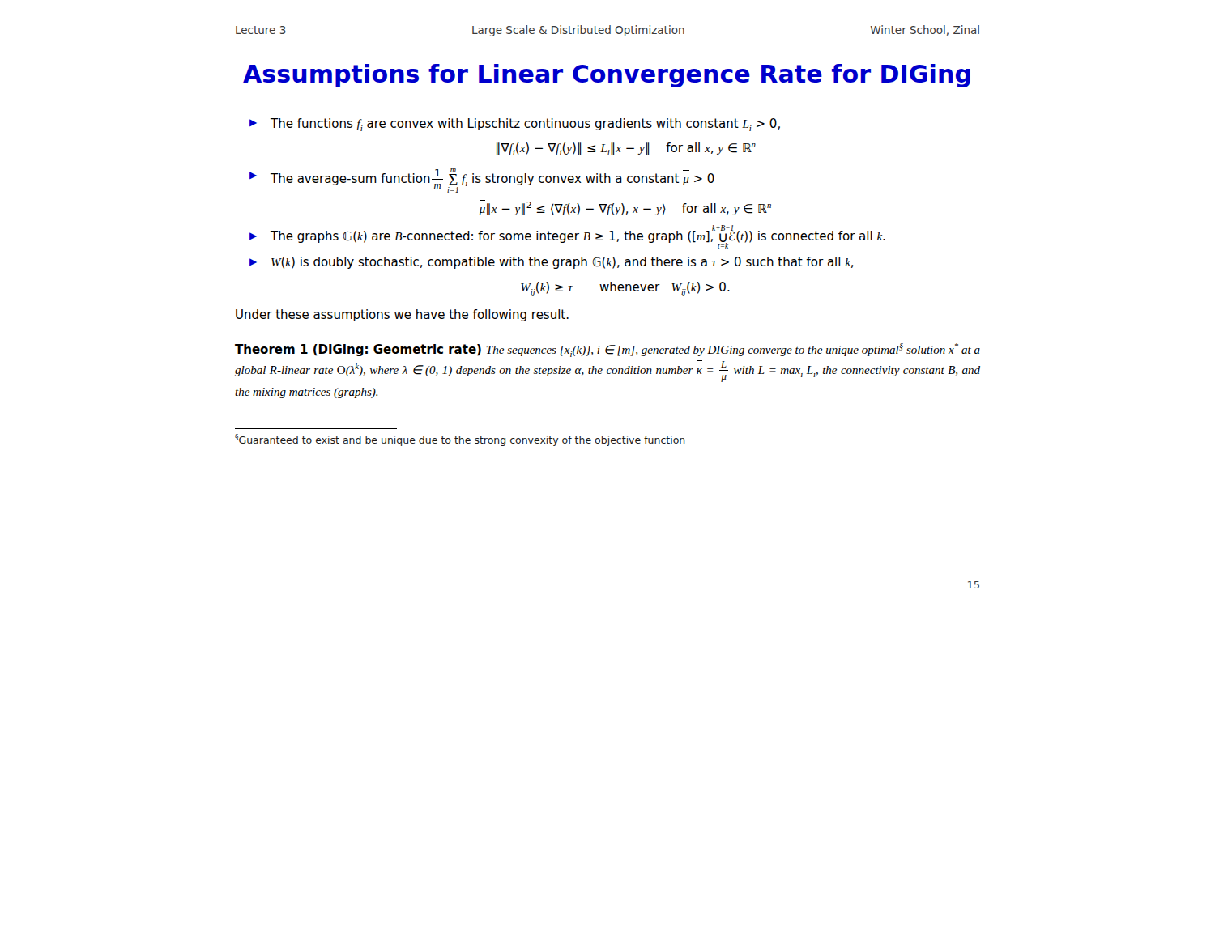Lecture 3
Large Scale & Distributed Optimization
Winter School, Zinal
Assumptions for Linear Convergence Rate for DIGing
The functions fi are convex with Lipschitz continuous gradients with constant Li > 0,
∥∇fi(x) − ∇fi(y)∥ ≤ Li∥x − y∥ for all x, y ∈ ℝn
The average-sum function1 m Σmi=1 fi is strongly convex with a constant μ > 0
μ∥x − y∥2 ≤ ⟨∇f(x) − ∇f(y), x − y⟩ for all x, y ∈ ℝn
The graphs 𝔾(k) are B-connected: for some integer B ≥ 1, the graph ([m], ∪k+B−1 t=k ℰ(t)) is connected for all k.
W(k) is doubly stochastic, compatible with the graph 𝔾(k), and there is a τ > 0 such that for all k,
Wij(k) ≥ τ whenever Wij(k) > 0.
Under these assumptions we have the following result.
Theorem 1 (DIGing: Geometric rate) The sequences {xi(k)}, i ∈ [m], generated by DIGing converge to the unique optimal§ solution x* at a global R-linear rate O(λk), where λ ∈ (0, 1) depends on the stepsize α, the condition number κ = Lμ with L = maxi Li, the connectivity constant B, and the mixing matrices (graphs).
§Guaranteed to exist and be unique due to the strong convexity of the objective function
15